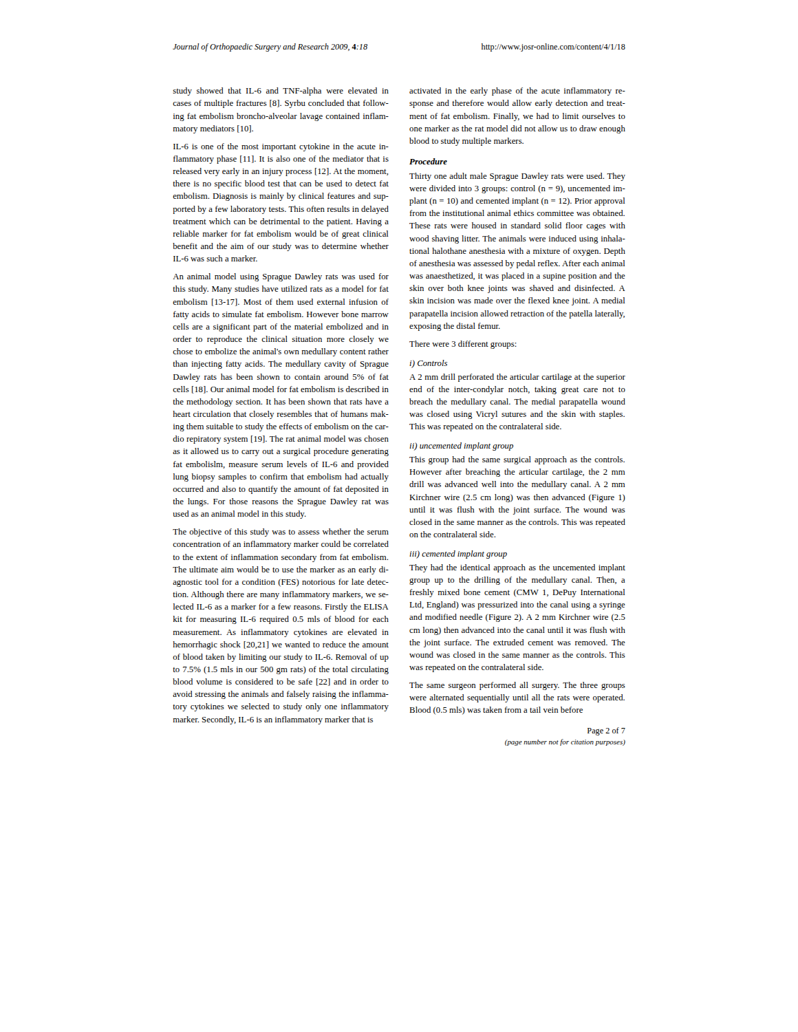Journal of Orthopaedic Surgery and Research 2009, 4:18
http://www.josr-online.com/content/4/1/18
study showed that IL-6 and TNF-alpha were elevated in cases of multiple fractures [8]. Syrbu concluded that following fat embolism broncho-alveolar lavage contained inflammatory mediators [10].
IL-6 is one of the most important cytokine in the acute inflammatory phase [11]. It is also one of the mediator that is released very early in an injury process [12]. At the moment, there is no specific blood test that can be used to detect fat embolism. Diagnosis is mainly by clinical features and supported by a few laboratory tests. This often results in delayed treatment which can be detrimental to the patient. Having a reliable marker for fat embolism would be of great clinical benefit and the aim of our study was to determine whether IL-6 was such a marker.
An animal model using Sprague Dawley rats was used for this study. Many studies have utilized rats as a model for fat embolism [13-17]. Most of them used external infusion of fatty acids to simulate fat embolism. However bone marrow cells are a significant part of the material embolized and in order to reproduce the clinical situation more closely we chose to embolize the animal's own medullary content rather than injecting fatty acids. The medullary cavity of Sprague Dawley rats has been shown to contain around 5% of fat cells [18]. Our animal model for fat embolism is described in the methodology section. It has been shown that rats have a heart circulation that closely resembles that of humans making them suitable to study the effects of embolism on the cardio repiratory system [19]. The rat animal model was chosen as it allowed us to carry out a surgical procedure generating fat embolislm, measure serum levels of IL-6 and provided lung biopsy samples to confirm that embolism had actually occurred and also to quantify the amount of fat deposited in the lungs. For those reasons the Sprague Dawley rat was used as an animal model in this study.
The objective of this study was to assess whether the serum concentration of an inflammatory marker could be correlated to the extent of inflammation secondary from fat embolism. The ultimate aim would be to use the marker as an early diagnostic tool for a condition (FES) notorious for late detection. Although there are many inflammatory markers, we selected IL-6 as a marker for a few reasons. Firstly the ELISA kit for measuring IL-6 required 0.5 mls of blood for each measurement. As inflammatory cytokines are elevated in hemorrhagic shock [20,21] we wanted to reduce the amount of blood taken by limiting our study to IL-6. Removal of up to 7.5% (1.5 mls in our 500 gm rats) of the total circulating blood volume is considered to be safe [22] and in order to avoid stressing the animals and falsely raising the inflammatory cytokines we selected to study only one inflammatory marker. Secondly, IL-6 is an inflammatory marker that is
activated in the early phase of the acute inflammatory response and therefore would allow early detection and treatment of fat embolism. Finally, we had to limit ourselves to one marker as the rat model did not allow us to draw enough blood to study multiple markers.
Procedure
Thirty one adult male Sprague Dawley rats were used. They were divided into 3 groups: control (n = 9), uncemented implant (n = 10) and cemented implant (n = 12). Prior approval from the institutional animal ethics committee was obtained. These rats were housed in standard solid floor cages with wood shaving litter. The animals were induced using inhalational halothane anesthesia with a mixture of oxygen. Depth of anesthesia was assessed by pedal reflex. After each animal was anaesthetized, it was placed in a supine position and the skin over both knee joints was shaved and disinfected. A skin incision was made over the flexed knee joint. A medial parapatella incision allowed retraction of the patella laterally, exposing the distal femur.
There were 3 different groups:
i) Controls
A 2 mm drill perforated the articular cartilage at the superior end of the inter-condylar notch, taking great care not to breach the medullary canal. The medial parapatella wound was closed using Vicryl sutures and the skin with staples. This was repeated on the contralateral side.
ii) uncemented implant group
This group had the same surgical approach as the controls. However after breaching the articular cartilage, the 2 mm drill was advanced well into the medullary canal. A 2 mm Kirchner wire (2.5 cm long) was then advanced (Figure 1) until it was flush with the joint surface. The wound was closed in the same manner as the controls. This was repeated on the contralateral side.
iii) cemented implant group
They had the identical approach as the uncemented implant group up to the drilling of the medullary canal. Then, a freshly mixed bone cement (CMW 1, DePuy International Ltd, England) was pressurized into the canal using a syringe and modified needle (Figure 2). A 2 mm Kirchner wire (2.5 cm long) then advanced into the canal until it was flush with the joint surface. The extruded cement was removed. The wound was closed in the same manner as the controls. This was repeated on the contralateral side.
The same surgeon performed all surgery. The three groups were alternated sequentially until all the rats were operated. Blood (0.5 mls) was taken from a tail vein before
Page 2 of 7
(page number not for citation purposes)